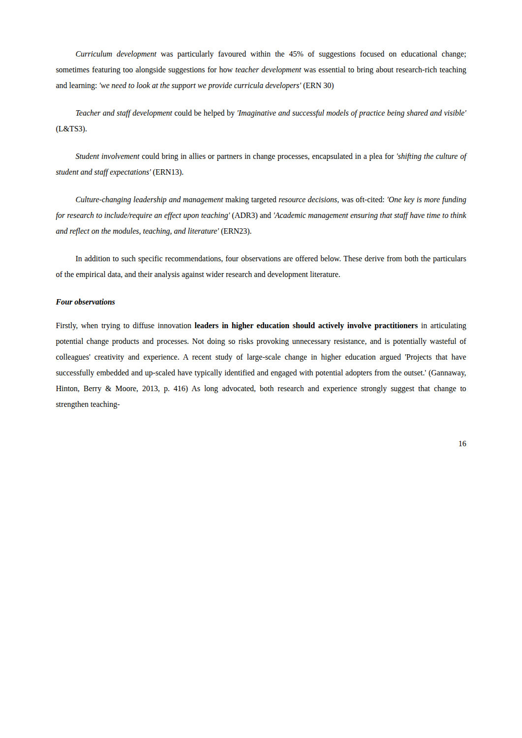Curriculum development was particularly favoured within the 45% of suggestions focused on educational change; sometimes featuring too alongside suggestions for how teacher development was essential to bring about research-rich teaching and learning: 'we need to look at the support we provide curricula developers' (ERN 30)
Teacher and staff development could be helped by 'Imaginative and successful models of practice being shared and visible' (L&TS3).
Student involvement could bring in allies or partners in change processes, encapsulated in a plea for 'shifting the culture of student and staff expectations' (ERN13).
Culture-changing leadership and management making targeted resource decisions, was oft-cited: 'One key is more funding for research to include/require an effect upon teaching' (ADR3) and 'Academic management ensuring that staff have time to think and reflect on the modules, teaching, and literature' (ERN23).
In addition to such specific recommendations, four observations are offered below. These derive from both the particulars of the empirical data, and their analysis against wider research and development literature.
Four observations
Firstly, when trying to diffuse innovation leaders in higher education should actively involve practitioners in articulating potential change products and processes. Not doing so risks provoking unnecessary resistance, and is potentially wasteful of colleagues' creativity and experience. A recent study of large-scale change in higher education argued 'Projects that have successfully embedded and up-scaled have typically identified and engaged with potential adopters from the outset.' (Gannaway, Hinton, Berry & Moore, 2013, p. 416) As long advocated, both research and experience strongly suggest that change to strengthen teaching-
16